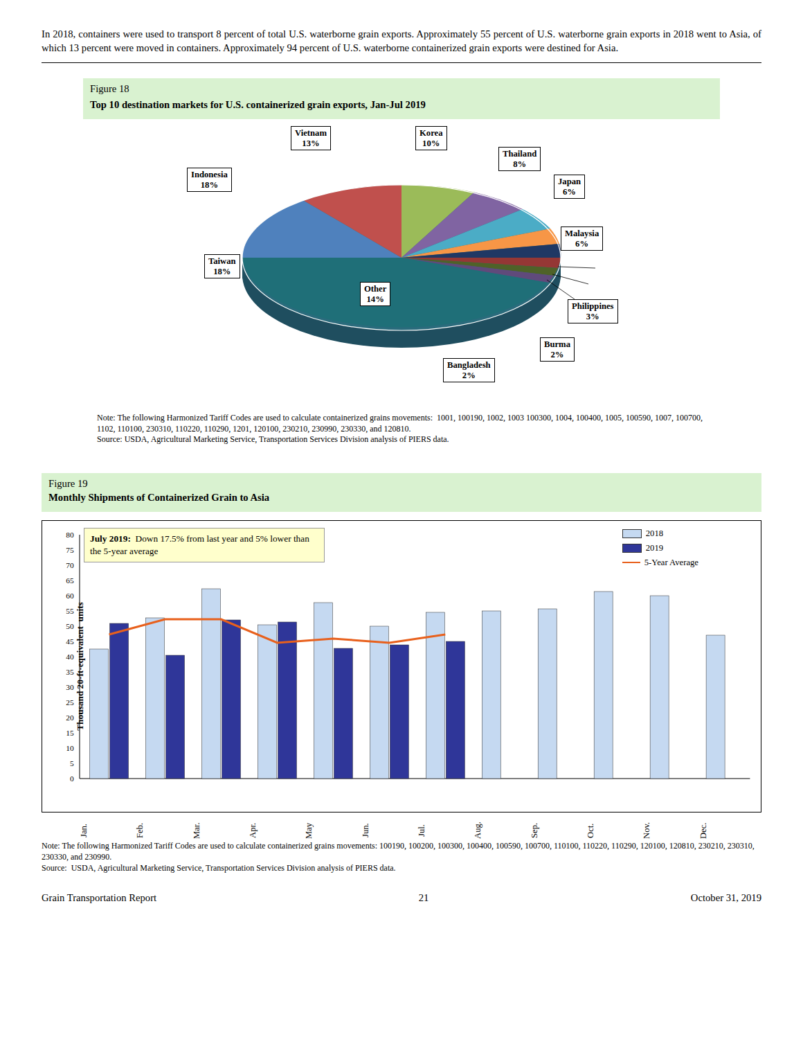In 2018, containers were used to transport 8 percent of total U.S. waterborne grain exports. Approximately 55 percent of U.S. waterborne grain exports in 2018 went to Asia, of which 13 percent were moved in containers. Approximately 94 percent of U.S. waterborne containerized grain exports were destined for Asia.
Figure 18
Top 10 destination markets for U.S. containerized grain exports, Jan-Jul 2019
Vietnam
13%
Korea
10%
Thailand
8%
Japan
6%
Malaysia
6%
Philippines
3%
Burma
2%
Bangladesh
2%
Indonesia
18%
Taiwan
18%
Other
14%
Note: The following Harmonized Tariff Codes are used to calculate containerized grains movements: 1001, 100190, 1002, 1003 100300, 1004, 100400, 1005, 100590, 1007, 100700, 1102, 110100, 230310, 110220, 110290, 1201, 120100, 230210, 230990, 230330, and 120810.
Source: USDA, Agricultural Marketing Service, Transportation Services Division analysis of PIERS data.
Figure 19
Monthly Shipments of Containerized Grain to Asia
Thousand 20-ft-equivalent units
July 2019: Down 17.5% from last year and 5% lower than the 5-year average
2018
2019
5-Year Average
80 75 70 65 60 55 50 45 40 35 30 25 20 15 10 5 0
Jan. Feb. Mar. Apr. May Jun. Jul. Aug. Sep. Oct. Nov. Dec.
Note: The following Harmonized Tariff Codes are used to calculate containerized grains movements: 100190, 100200, 100300, 100400, 100590, 100700, 110100, 110220, 110290, 120100, 120810, 230210, 230310, 230330, and 230990.
Source: USDA, Agricultural Marketing Service, Transportation Services Division analysis of PIERS data.
Grain Transportation Report 21 October 31, 2019